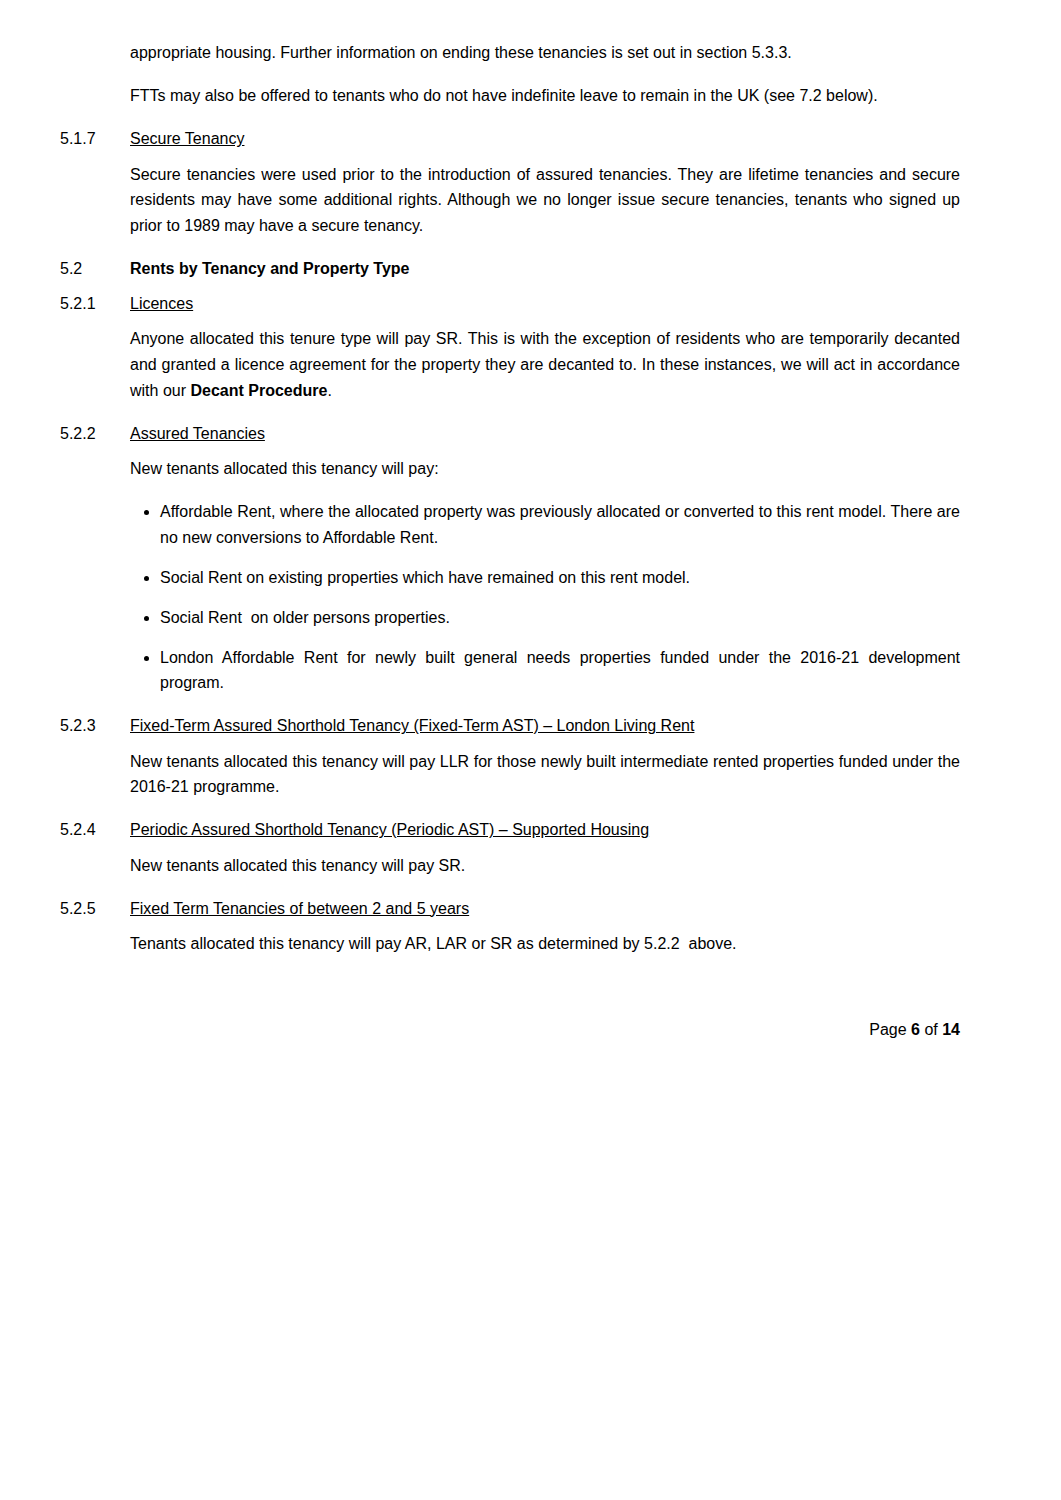appropriate housing. Further information on ending these tenancies is set out in section 5.3.3.
FTTs may also be offered to tenants who do not have indefinite leave to remain in the UK (see 7.2 below).
5.1.7
Secure Tenancy
Secure tenancies were used prior to the introduction of assured tenancies. They are lifetime tenancies and secure residents may have some additional rights. Although we no longer issue secure tenancies, tenants who signed up prior to 1989 may have a secure tenancy.
5.2
Rents by Tenancy and Property Type
5.2.1
Licences
Anyone allocated this tenure type will pay SR. This is with the exception of residents who are temporarily decanted and granted a licence agreement for the property they are decanted to. In these instances, we will act in accordance with our Decant Procedure.
5.2.2
Assured Tenancies
New tenants allocated this tenancy will pay:
Affordable Rent, where the allocated property was previously allocated or converted to this rent model. There are no new conversions to Affordable Rent.
Social Rent on existing properties which have remained on this rent model.
Social Rent on older persons properties.
London Affordable Rent for newly built general needs properties funded under the 2016-21 development program.
5.2.3
Fixed-Term Assured Shorthold Tenancy (Fixed-Term AST) – London Living Rent
New tenants allocated this tenancy will pay LLR for those newly built intermediate rented properties funded under the 2016-21 programme.
5.2.4
Periodic Assured Shorthold Tenancy (Periodic AST) – Supported Housing
New tenants allocated this tenancy will pay SR.
5.2.5
Fixed Term Tenancies of between 2 and 5 years
Tenants allocated this tenancy will pay AR, LAR or SR as determined by 5.2.2 above.
Page 6 of 14